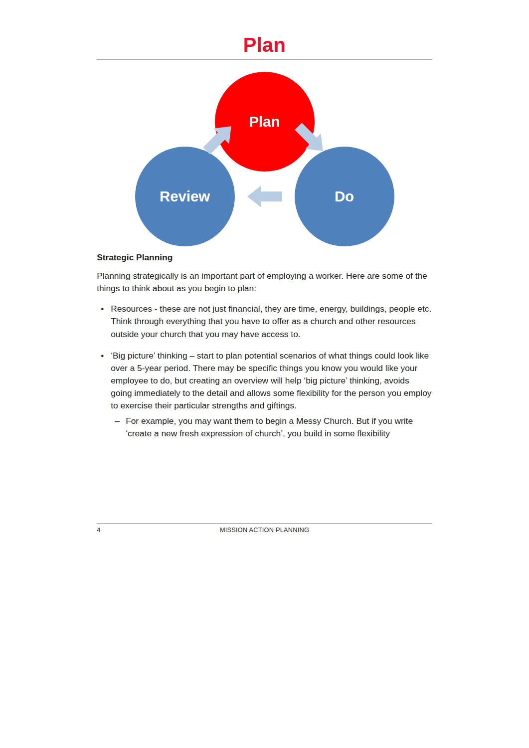Plan
Plan
Review
Do
Strategic Planning
Planning strategically is an important part of employing a worker. Here are some of the things to think about as you begin to plan:
Resources - these are not just financial, they are time, energy, buildings, people etc. Think through everything that you have to offer as a church and other resources outside your church that you may have access to.
‘Big picture’ thinking – start to plan potential scenarios of what things could look like over a 5-year period. There may be specific things you know you would like your employee to do, but creating an overview will help ‘big picture’ thinking, avoids going immediately to the detail and allows some flexibility for the person you employ to exercise their particular strengths and giftings.
For example, you may want them to begin a Messy Church. But if you write ‘create a new fresh expression of church’, you build in some flexibility
4
MISSION ACTION PLANNING